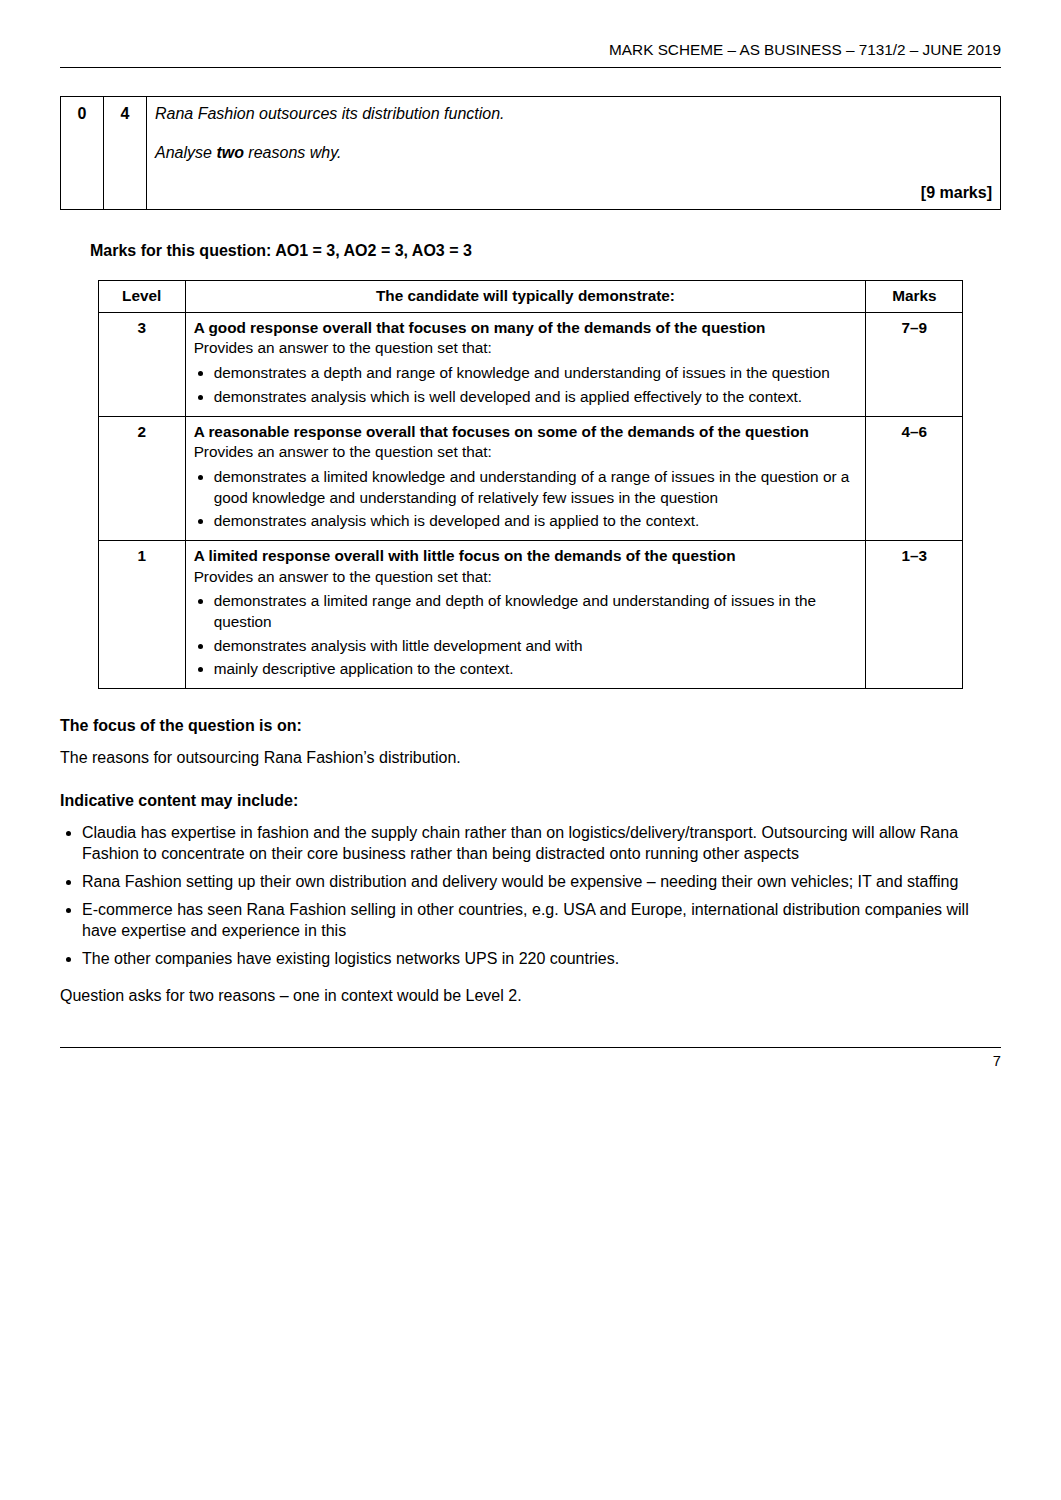MARK SCHEME – AS BUSINESS – 7131/2 – JUNE 2019
| 0 | 4 | Rana Fashion outsources its distribution function. Analyse two reasons why. [9 marks] |
Marks for this question: AO1 = 3, AO2 = 3, AO3 = 3
| Level | The candidate will typically demonstrate: | Marks |
| --- | --- | --- |
| 3 | A good response overall that focuses on many of the demands of the question Provides an answer to the question set that: demonstrates a depth and range of knowledge and understanding of issues in the question demonstrates analysis which is well developed and is applied effectively to the context. | 7–9 |
| 2 | A reasonable response overall that focuses on some of the demands of the question Provides an answer to the question set that: demonstrates a limited knowledge and understanding of a range of issues in the question or a good knowledge and understanding of relatively few issues in the question demonstrates analysis which is developed and is applied to the context. | 4–6 |
| 1 | A limited response overall with little focus on the demands of the question Provides an answer to the question set that: demonstrates a limited range and depth of knowledge and understanding of issues in the question demonstrates analysis with little development and with mainly descriptive application to the context. | 1–3 |
The focus of the question is on:
The reasons for outsourcing Rana Fashion’s distribution.
Indicative content may include:
Claudia has expertise in fashion and the supply chain rather than on logistics/delivery/transport. Outsourcing will allow Rana Fashion to concentrate on their core business rather than being distracted onto running other aspects
Rana Fashion setting up their own distribution and delivery would be expensive – needing their own vehicles; IT and staffing
E-commerce has seen Rana Fashion selling in other countries, e.g. USA and Europe, international distribution companies will have expertise and experience in this
The other companies have existing logistics networks UPS in 220 countries.
Question asks for two reasons – one in context would be Level 2.
7